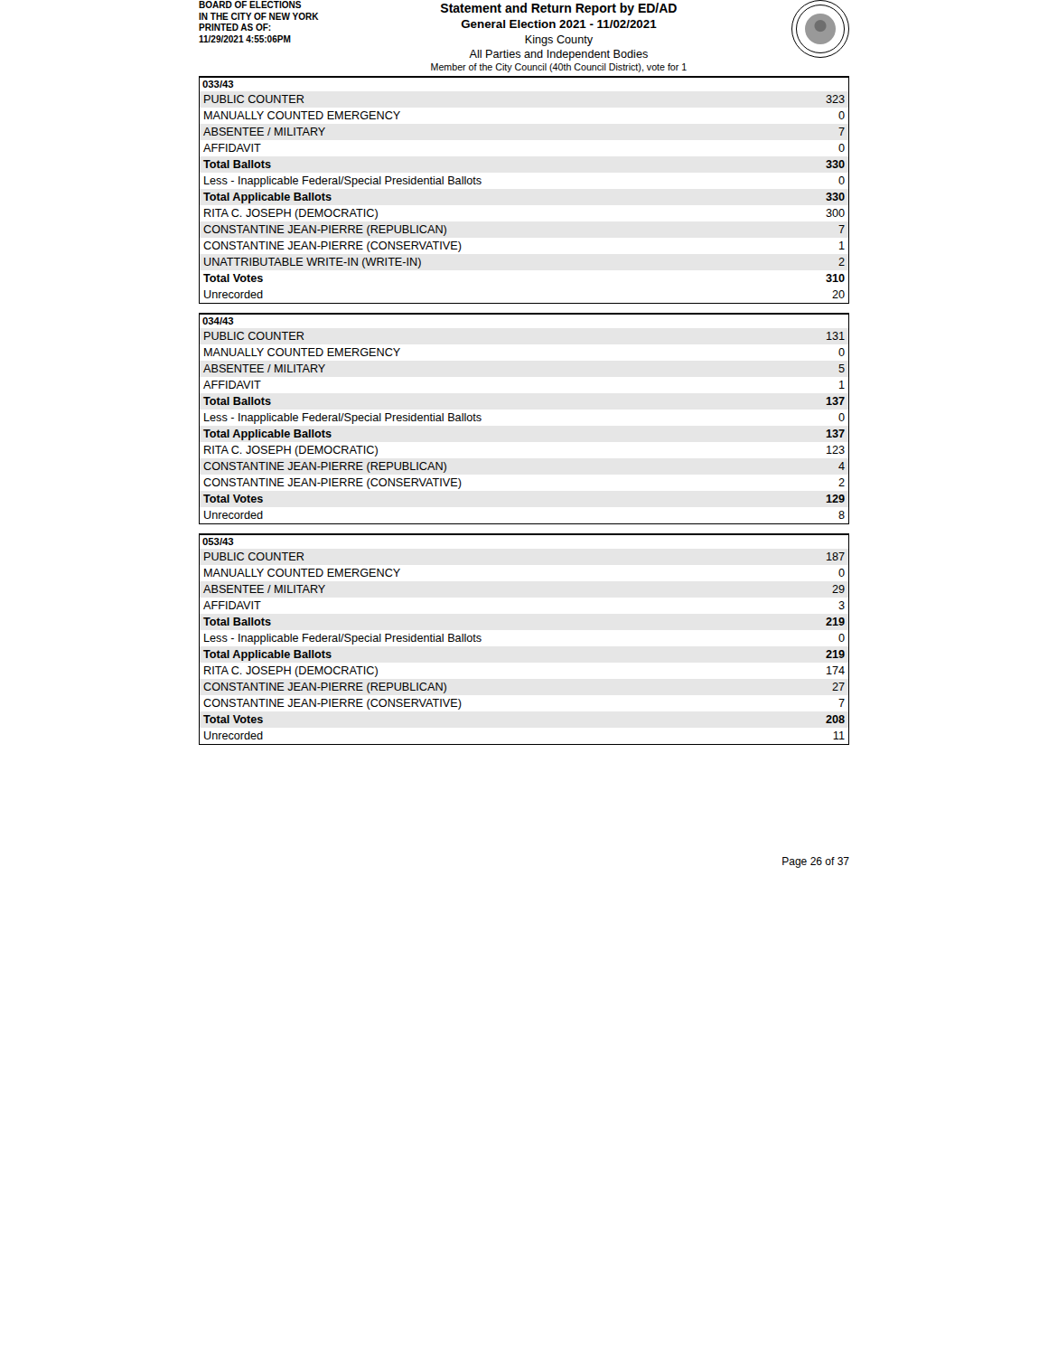BOARD OF ELECTIONS
IN THE CITY OF NEW YORK
PRINTED AS OF:
11/29/2021 4:55:06PM
Statement and Return Report by ED/AD
General Election 2021 - 11/02/2021
Kings County
All Parties and Independent Bodies
Member of the City Council (40th Council District), vote for 1
033/43
| PUBLIC COUNTER | 323 |
| MANUALLY COUNTED EMERGENCY | 0 |
| ABSENTEE / MILITARY | 7 |
| AFFIDAVIT | 0 |
| Total Ballots | 330 |
| Less - Inapplicable Federal/Special Presidential Ballots | 0 |
| Total Applicable Ballots | 330 |
| RITA C. JOSEPH (DEMOCRATIC) | 300 |
| CONSTANTINE JEAN-PIERRE (REPUBLICAN) | 7 |
| CONSTANTINE JEAN-PIERRE (CONSERVATIVE) | 1 |
| UNATTRIBUTABLE WRITE-IN (WRITE-IN) | 2 |
| Total Votes | 310 |
| Unrecorded | 20 |
034/43
| PUBLIC COUNTER | 131 |
| MANUALLY COUNTED EMERGENCY | 0 |
| ABSENTEE / MILITARY | 5 |
| AFFIDAVIT | 1 |
| Total Ballots | 137 |
| Less - Inapplicable Federal/Special Presidential Ballots | 0 |
| Total Applicable Ballots | 137 |
| RITA C. JOSEPH (DEMOCRATIC) | 123 |
| CONSTANTINE JEAN-PIERRE (REPUBLICAN) | 4 |
| CONSTANTINE JEAN-PIERRE (CONSERVATIVE) | 2 |
| Total Votes | 129 |
| Unrecorded | 8 |
053/43
| PUBLIC COUNTER | 187 |
| MANUALLY COUNTED EMERGENCY | 0 |
| ABSENTEE / MILITARY | 29 |
| AFFIDAVIT | 3 |
| Total Ballots | 219 |
| Less - Inapplicable Federal/Special Presidential Ballots | 0 |
| Total Applicable Ballots | 219 |
| RITA C. JOSEPH (DEMOCRATIC) | 174 |
| CONSTANTINE JEAN-PIERRE (REPUBLICAN) | 27 |
| CONSTANTINE JEAN-PIERRE (CONSERVATIVE) | 7 |
| Total Votes | 208 |
| Unrecorded | 11 |
Page 26 of 37